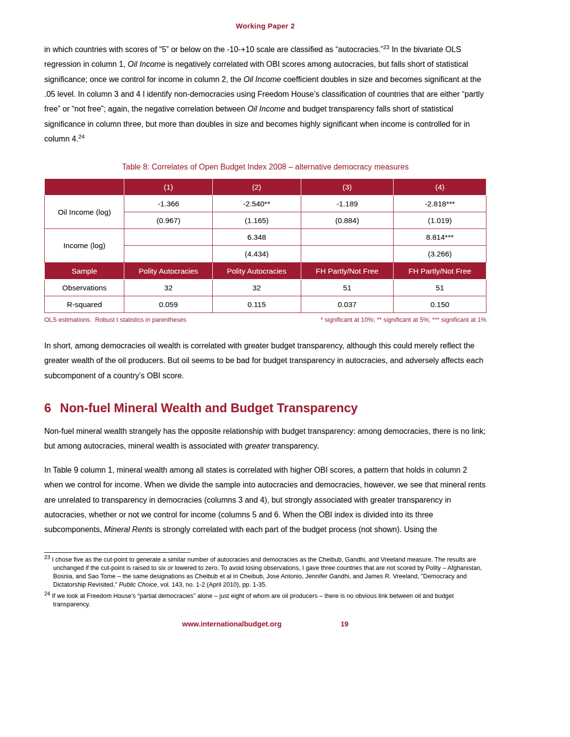Working Paper 2
in which countries with scores of “5” or below on the -10-+10 scale are classified as “autocracies.”23 In the bivariate OLS regression in column 1, Oil Income is negatively correlated with OBI scores among autocracies, but falls short of statistical significance; once we control for income in column 2, the Oil Income coefficient doubles in size and becomes significant at the .05 level. In column 3 and 4 I identify non-democracies using Freedom House’s classification of countries that are either “partly free” or “not free”; again, the negative correlation between Oil Income and budget transparency falls short of statistical significance in column three, but more than doubles in size and becomes highly significant when income is controlled for in column 4.24
Table 8: Correlates of Open Budget Index 2008 – alternative democracy measures
| | (1) | (2) | (3) | (4) |
| --- | --- | --- | --- | --- |
| Oil Income (log) | -1.366 | -2.540** | -1.189 | -2.818*** |
| (0.967) | (1.165) | (0.884) | (1.019) |
| Income (log) | | 6.348 | | 8.814*** |
| | (4.434) | | (3.266) |
| Sample | Polity Autocracies | Polity Autocracies | FH Partly/Not Free | FH Partly/Not Free |
| Observations | 32 | 32 | 51 | 51 |
| R-squared | 0.059 | 0.115 | 0.037 | 0.150 |
OLS estimations. Robust t statistics in parentheses
* significant at 10%; ** significant at 5%; *** significant at 1%
In short, among democracies oil wealth is correlated with greater budget transparency, although this could merely reflect the greater wealth of the oil producers. But oil seems to be bad for budget transparency in autocracies, and adversely affects each subcomponent of a country’s OBI score.
6 Non-fuel Mineral Wealth and Budget Transparency
Non-fuel mineral wealth strangely has the opposite relationship with budget transparency: among democracies, there is no link; but among autocracies, mineral wealth is associated with greater transparency.
In Table 9 column 1, mineral wealth among all states is correlated with higher OBI scores, a pattern that holds in column 2 when we control for income. When we divide the sample into autocracies and democracies, however, we see that mineral rents are unrelated to transparency in democracies (columns 3 and 4), but strongly associated with greater transparency in autocracies, whether or not we control for income (columns 5 and 6. When the OBI index is divided into its three subcomponents, Mineral Rents is strongly correlated with each part of the budget process (not shown). Using the
23 I chose five as the cut-point to generate a similar number of autocracies and democracies as the Cheibub, Gandhi, and Vreeland measure. The results are unchanged if the cut-point is raised to six or lowered to zero. To avoid losing observations, I gave three countries that are not scored by Polity – Afghanistan, Bosnia, and Sao Tome – the same designations as Cheibub et al in Cheibub, Jose Antonio, Jennifer Gandhi, and James R. Vreeland, "Democracy and Dictatorship Revisited," Public Choice, vol. 143, no. 1-2 (April 2010), pp. 1-35.
24 If we look at Freedom House’s “partial democracies” alone – just eight of whom are oil producers – there is no obvious link between oil and budget transparency.
www.internationalbudget.org 19